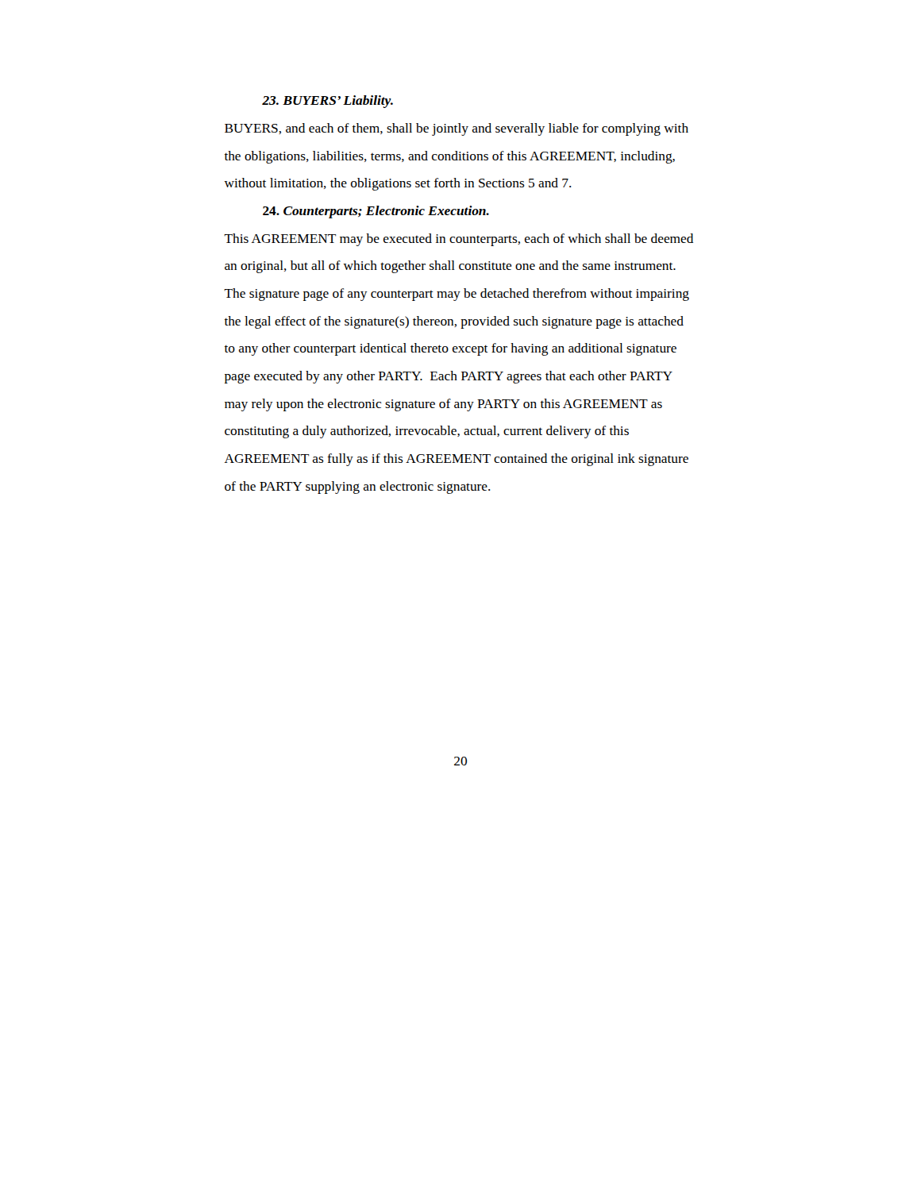23. BUYERS’ Liability.
BUYERS, and each of them, shall be jointly and severally liable for complying with the obligations, liabilities, terms, and conditions of this AGREEMENT, including, without limitation, the obligations set forth in Sections 5 and 7.
24. Counterparts; Electronic Execution.
This AGREEMENT may be executed in counterparts, each of which shall be deemed an original, but all of which together shall constitute one and the same instrument. The signature page of any counterpart may be detached therefrom without impairing the legal effect of the signature(s) thereon, provided such signature page is attached to any other counterpart identical thereto except for having an additional signature page executed by any other PARTY. Each PARTY agrees that each other PARTY may rely upon the electronic signature of any PARTY on this AGREEMENT as constituting a duly authorized, irrevocable, actual, current delivery of this AGREEMENT as fully as if this AGREEMENT contained the original ink signature of the PARTY supplying an electronic signature.
20